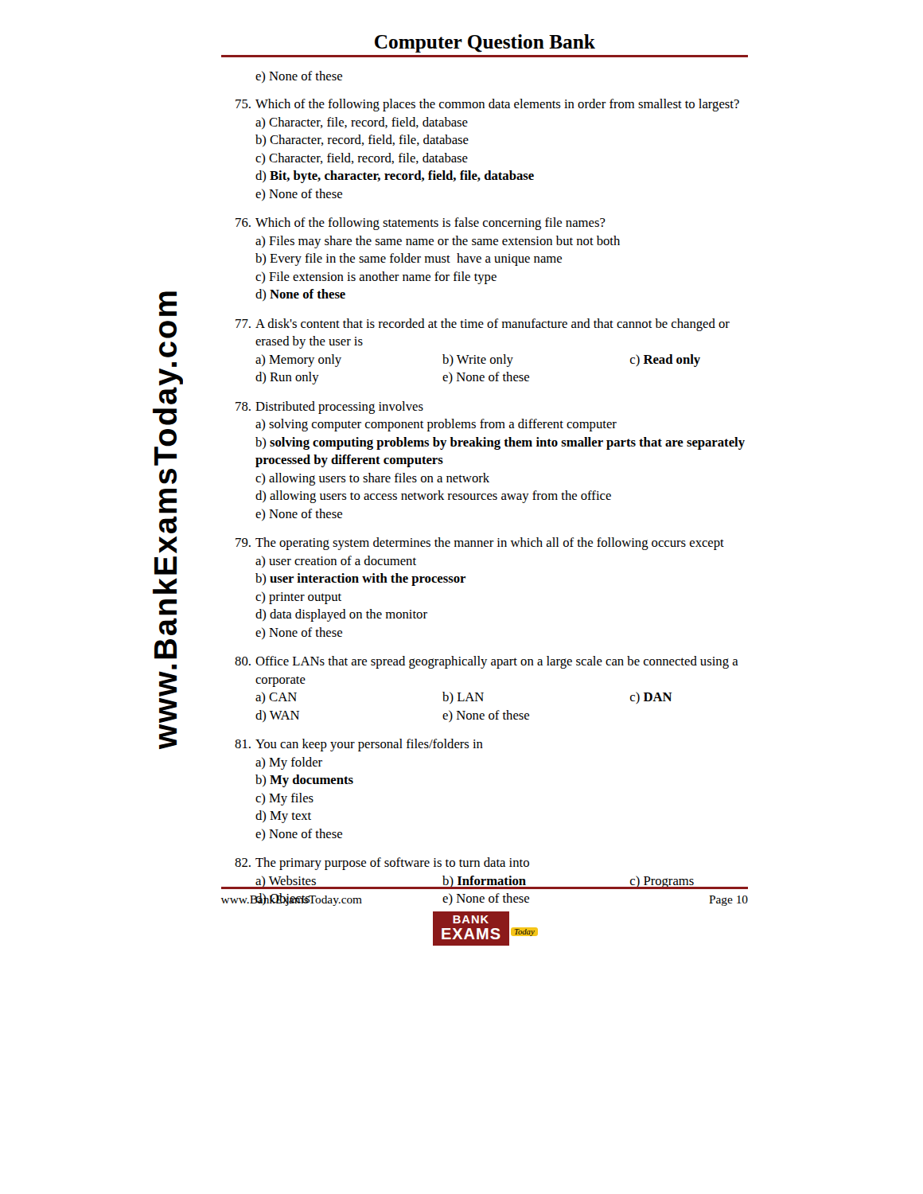www.BankExamsToday.com
Computer Question Bank
e) None of these
75. Which of the following places the common data elements in order from smallest to largest?
a) Character, file, record, field, database
b) Character, record, field, file, database
c) Character, field, record, file, database
d) Bit, byte, character, record, field, file, database
e) None of these
76. Which of the following statements is false concerning file names?
a) Files may share the same name or the same extension but not both
b) Every file in the same folder must have a unique name
c) File extension is another name for file type
d) None of these
77. A disk's content that is recorded at the time of manufacture and that cannot be changed or erased by the user is
a) Memory only b) Write only c) Read only
d) Run only e) None of these
78. Distributed processing involves
a) solving computer component problems from a different computer
b) solving computing problems by breaking them into smaller parts that are separately processed by different computers
c) allowing users to share files on a network
d) allowing users to access network resources away from the office
e) None of these
79. The operating system determines the manner in which all of the following occurs except
a) user creation of a document
b) user interaction with the processor
c) printer output
d) data displayed on the monitor
e) None of these
80. Office LANs that are spread geographically apart on a large scale can be connected using a corporate
a) CAN b) LAN c) DAN
d) WAN e) None of these
81. You can keep your personal files/folders in
a) My folder
b) My documents
c) My files
d) My text
e) None of these
82. The primary purpose of software is to turn data into
a) Websites b) Information c) Programs
d) Objects e) None of these
www.BankExamsToday.com Page 10
BANK EXAMS Today